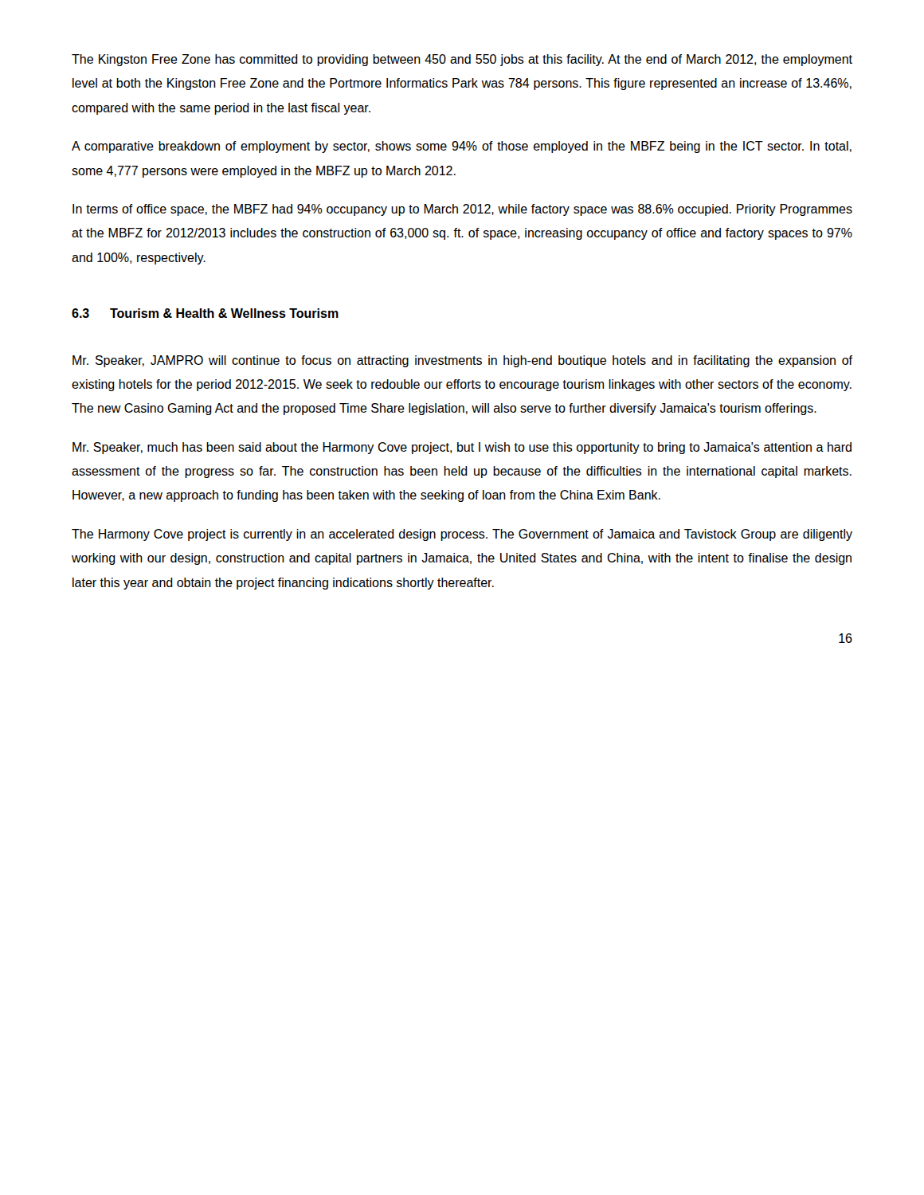The Kingston Free Zone has committed to providing between 450 and 550 jobs at this facility. At the end of March 2012, the employment level at both the Kingston Free Zone and the Portmore Informatics Park was 784 persons. This figure represented an increase of 13.46%, compared with the same period in the last fiscal year.
A comparative breakdown of employment by sector, shows some 94% of those employed in the MBFZ being in the ICT sector. In total, some 4,777 persons were employed in the MBFZ up to March 2012.
In terms of office space, the MBFZ had 94% occupancy up to March 2012, while factory space was 88.6% occupied. Priority Programmes at the MBFZ for 2012/2013 includes the construction of 63,000 sq. ft. of space, increasing occupancy of office and factory spaces to 97% and 100%, respectively.
6.3 Tourism & Health & Wellness Tourism
Mr. Speaker, JAMPRO will continue to focus on attracting investments in high-end boutique hotels and in facilitating the expansion of existing hotels for the period 2012-2015. We seek to redouble our efforts to encourage tourism linkages with other sectors of the economy. The new Casino Gaming Act and the proposed Time Share legislation, will also serve to further diversify Jamaica's tourism offerings.
Mr. Speaker, much has been said about the Harmony Cove project, but I wish to use this opportunity to bring to Jamaica's attention a hard assessment of the progress so far. The construction has been held up because of the difficulties in the international capital markets. However, a new approach to funding has been taken with the seeking of loan from the China Exim Bank.
The Harmony Cove project is currently in an accelerated design process. The Government of Jamaica and Tavistock Group are diligently working with our design, construction and capital partners in Jamaica, the United States and China, with the intent to finalise the design later this year and obtain the project financing indications shortly thereafter.
16